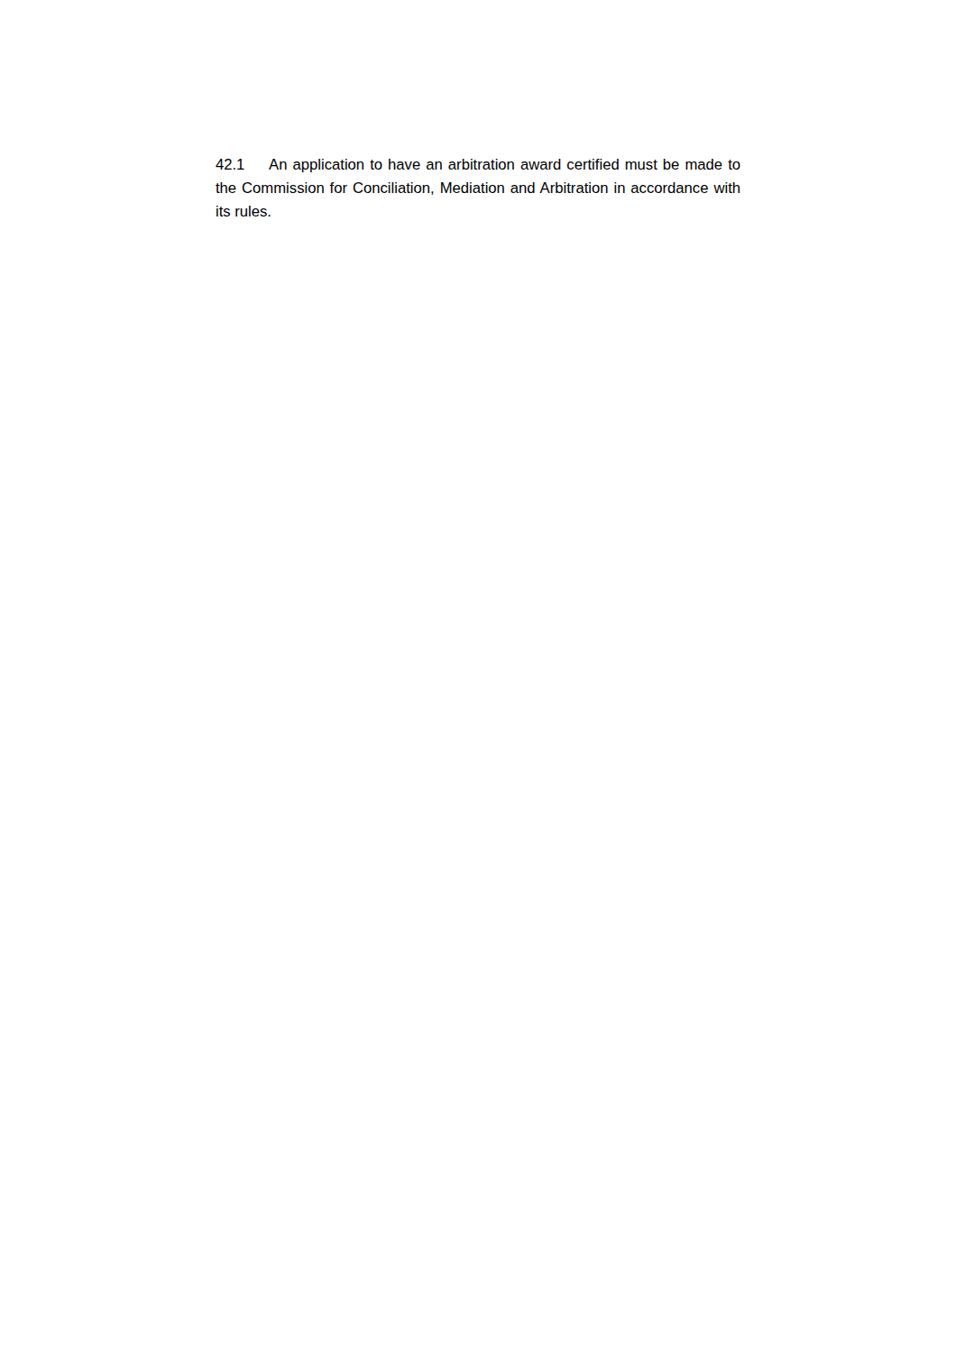42.1 An application to have an arbitration award certified must be made to the Commission for Conciliation, Mediation and Arbitration in accordance with its rules.